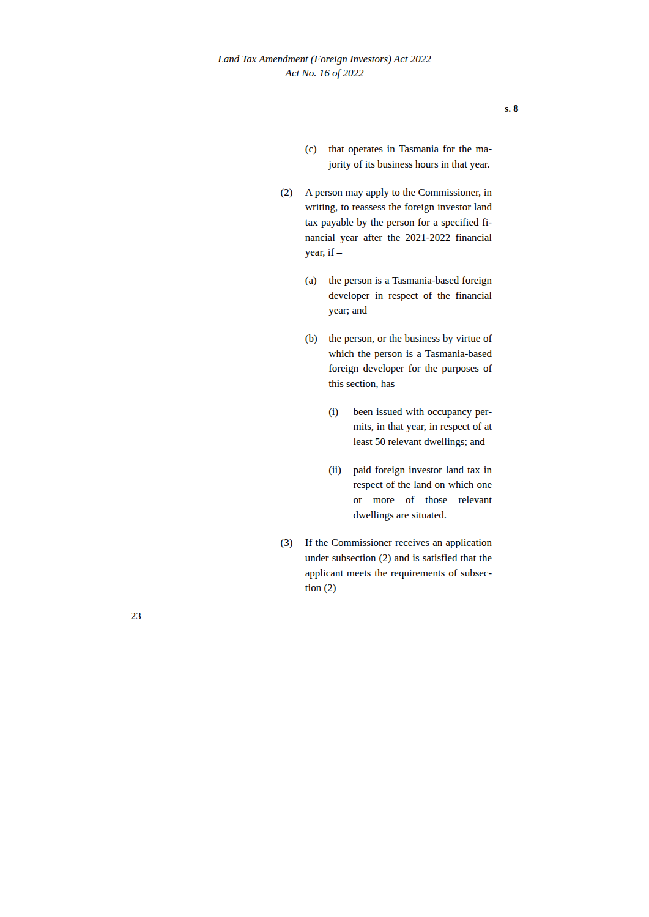Land Tax Amendment (Foreign Investors) Act 2022 Act No. 16 of 2022
s. 8
(c)
that operates in Tasmania for the majority of its business hours in that year.
(2)
A person may apply to the Commissioner, in writing, to reassess the foreign investor land tax payable by the person for a specified financial year after the 2021-2022 financial year, if –
(a)
the person is a Tasmania-based foreign developer in respect of the financial year; and
(b)
the person, or the business by virtue of which the person is a Tasmania-based foreign developer for the purposes of this section, has –
(i)
been issued with occupancy permits, in that year, in respect of at least 50 relevant dwellings; and
(ii)
paid foreign investor land tax in respect of the land on which one or more of those relevant dwellings are situated.
(3)
If the Commissioner receives an application under subsection (2) and is satisfied that the applicant meets the requirements of subsection (2) –
23